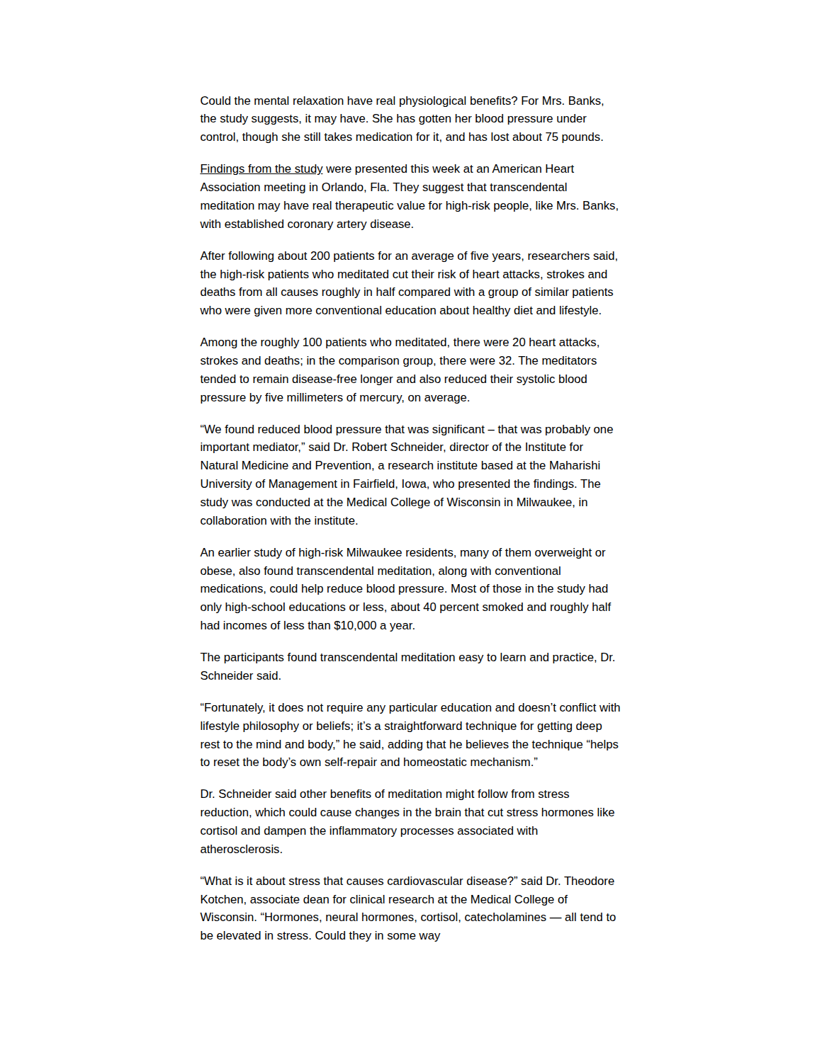Could the mental relaxation have real physiological benefits? For Mrs. Banks, the study suggests, it may have. She has gotten her blood pressure under control, though she still takes medication for it, and has lost about 75 pounds.
Findings from the study were presented this week at an American Heart Association meeting in Orlando, Fla. They suggest that transcendental meditation may have real therapeutic value for high-risk people, like Mrs. Banks, with established coronary artery disease.
After following about 200 patients for an average of five years, researchers said, the high-risk patients who meditated cut their risk of heart attacks, strokes and deaths from all causes roughly in half compared with a group of similar patients who were given more conventional education about healthy diet and lifestyle.
Among the roughly 100 patients who meditated, there were 20 heart attacks, strokes and deaths; in the comparison group, there were 32. The meditators tended to remain disease-free longer and also reduced their systolic blood pressure by five millimeters of mercury, on average.
“We found reduced blood pressure that was significant – that was probably one important mediator,” said Dr. Robert Schneider, director of the Institute for Natural Medicine and Prevention, a research institute based at the Maharishi University of Management in Fairfield, Iowa, who presented the findings. The study was conducted at the Medical College of Wisconsin in Milwaukee, in collaboration with the institute.
An earlier study of high-risk Milwaukee residents, many of them overweight or obese, also found transcendental meditation, along with conventional medications, could help reduce blood pressure. Most of those in the study had only high-school educations or less, about 40 percent smoked and roughly half had incomes of less than $10,000 a year.
The participants found transcendental meditation easy to learn and practice, Dr. Schneider said.
“Fortunately, it does not require any particular education and doesn’t conflict with lifestyle philosophy or beliefs; it’s a straightforward technique for getting deep rest to the mind and body,” he said, adding that he believes the technique “helps to reset the body’s own self-repair and homeostatic mechanism.”
Dr. Schneider said other benefits of meditation might follow from stress reduction, which could cause changes in the brain that cut stress hormones like cortisol and dampen the inflammatory processes associated with atherosclerosis.
“What is it about stress that causes cardiovascular disease?” said Dr. Theodore Kotchen, associate dean for clinical research at the Medical College of Wisconsin. “Hormones, neural hormones, cortisol, catecholamines — all tend to be elevated in stress. Could they in some way